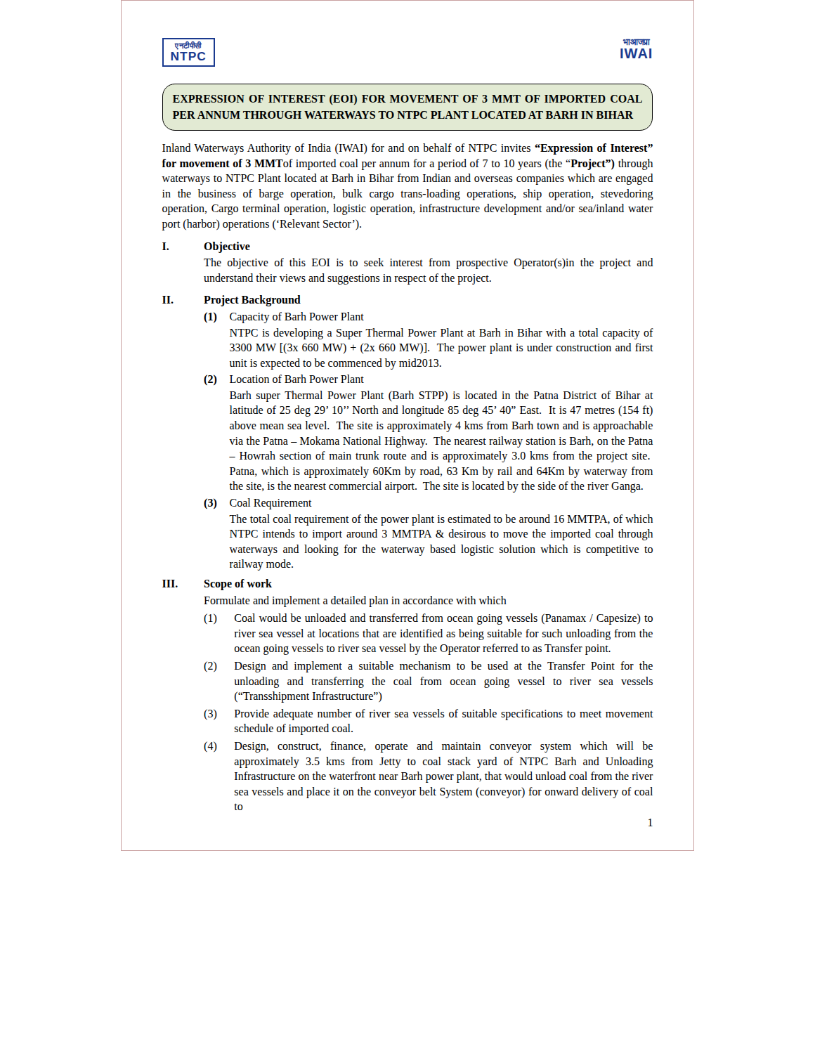एनटीपीसी NTPC
भाआजप्रा IWAI
EXPRESSION OF INTEREST (EOI) FOR MOVEMENT OF 3 MMT OF IMPORTED COAL PER ANNUM THROUGH WATERWAYS TO NTPC PLANT LOCATED AT BARH IN BIHAR
Inland Waterways Authority of India (IWAI) for and on behalf of NTPC invites “Expression of Interest” for movement of 3 MMTof imported coal per annum for a period of 7 to 10 years (the “Project”) through waterways to NTPC Plant located at Barh in Bihar from Indian and overseas companies which are engaged in the business of barge operation, bulk cargo trans-loading operations, ship operation, stevedoring operation, Cargo terminal operation, logistic operation, infrastructure development and/or sea/inland water port (harbor) operations (‘Relevant Sector’).
I.
Objective
The objective of this EOI is to seek interest from prospective Operator(s)in the project and understand their views and suggestions in respect of the project.
II.
Project Background
(1)
Capacity of Barh Power Plant NTPC is developing a Super Thermal Power Plant at Barh in Bihar with a total capacity of 3300 MW [(3x 660 MW) + (2x 660 MW)]. The power plant is under construction and first unit is expected to be commenced by mid2013.
(2)
Location of Barh Power Plant Barh super Thermal Power Plant (Barh STPP) is located in the Patna District of Bihar at latitude of 25 deg 29’ 10’’ North and longitude 85 deg 45’ 40” East. It is 47 metres (154 ft) above mean sea level. The site is approximately 4 kms from Barh town and is approachable via the Patna – Mokama National Highway. The nearest railway station is Barh, on the Patna – Howrah section of main trunk route and is approximately 3.0 kms from the project site. Patna, which is approximately 60Km by road, 63 Km by rail and 64Km by waterway from the site, is the nearest commercial airport. The site is located by the side of the river Ganga.
(3)
Coal Requirement The total coal requirement of the power plant is estimated to be around 16 MMTPA, of which NTPC intends to import around 3 MMTPA & desirous to move the imported coal through waterways and looking for the waterway based logistic solution which is competitive to railway mode.
III.
Scope of work
Formulate and implement a detailed plan in accordance with which
(1)
Coal would be unloaded and transferred from ocean going vessels (Panamax / Capesize) to river sea vessel at locations that are identified as being suitable for such unloading from the ocean going vessels to river sea vessel by the Operator referred to as Transfer point.
(2)
Design and implement a suitable mechanism to be used at the Transfer Point for the unloading and transferring the coal from ocean going vessel to river sea vessels (“Transshipment Infrastructure”)
(3)
Provide adequate number of river sea vessels of suitable specifications to meet movement schedule of imported coal.
(4)
Design, construct, finance, operate and maintain conveyor system which will be approximately 3.5 kms from Jetty to coal stack yard of NTPC Barh and Unloading Infrastructure on the waterfront near Barh power plant, that would unload coal from the river sea vessels and place it on the conveyor belt System (conveyor) for onward delivery of coal to
1